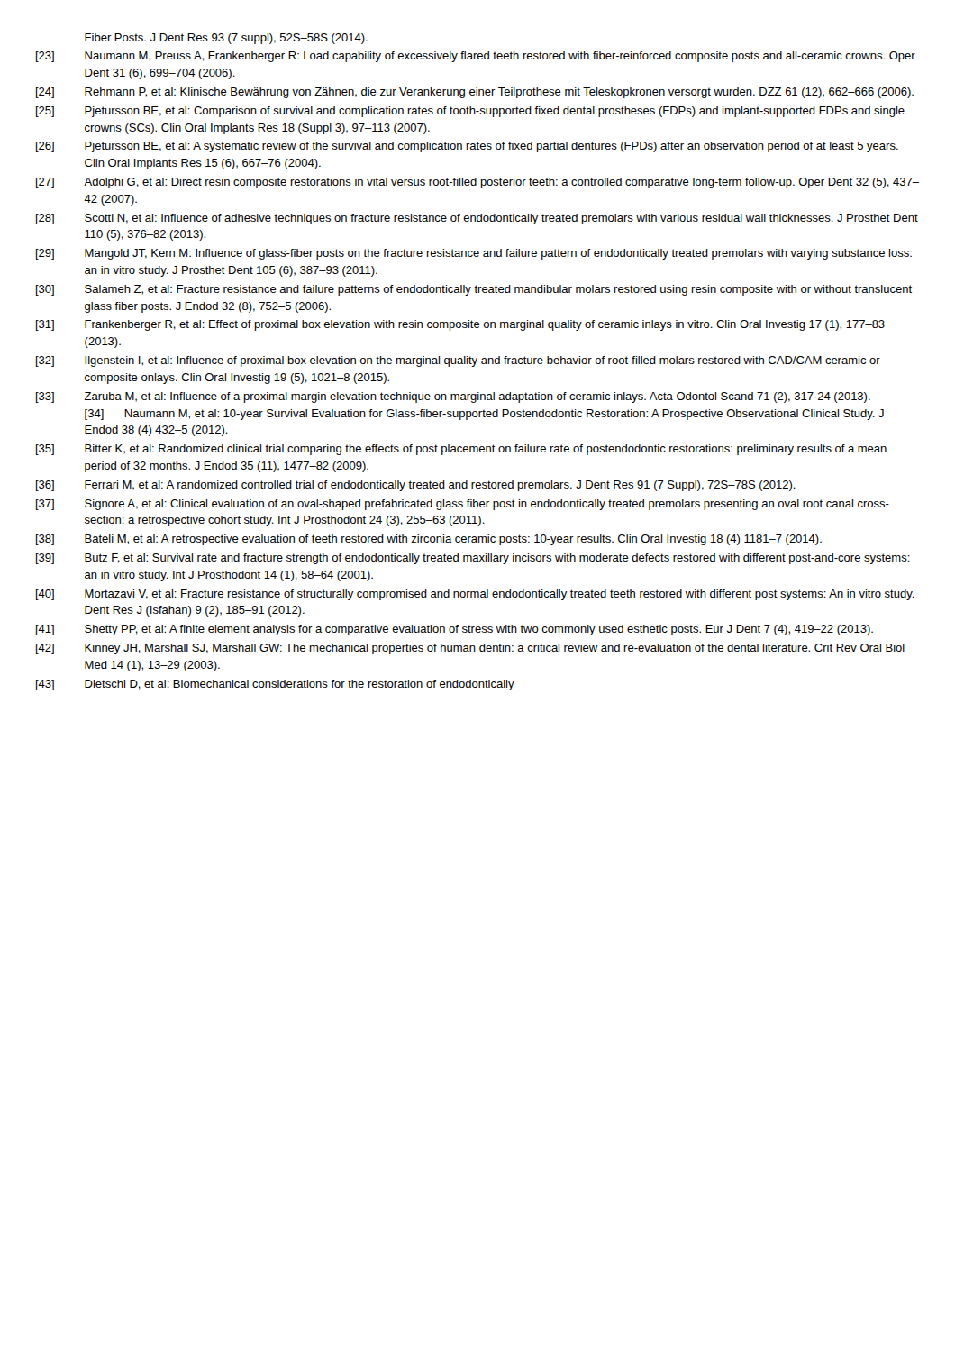Fiber Posts. J Dent Res 93 (7 suppl), 52S–58S (2014).
[23] Naumann M, Preuss A, Frankenberger R: Load capability of excessively flared teeth restored with fiber-reinforced composite posts and all-ceramic crowns. Oper Dent 31 (6), 699–704 (2006).
[24] Rehmann P, et al: Klinische Bewährung von Zähnen, die zur Verankerung einer Teilprothese mit Teleskopkronen versorgt wurden. DZZ 61 (12), 662–666 (2006).
[25] Pjetursson BE, et al: Comparison of survival and complication rates of tooth-supported fixed dental prostheses (FDPs) and implant-supported FDPs and single crowns (SCs). Clin Oral Implants Res 18 (Suppl 3), 97–113 (2007).
[26] Pjetursson BE, et al: A systematic review of the survival and complication rates of fixed partial dentures (FPDs) after an observation period of at least 5 years. Clin Oral Implants Res 15 (6), 667–76 (2004).
[27] Adolphi G, et al: Direct resin composite restorations in vital versus root-filled posterior teeth: a controlled comparative long-term follow-up. Oper Dent 32 (5), 437–42 (2007).
[28] Scotti N, et al: Influence of adhesive techniques on fracture resistance of endodontically treated premolars with various residual wall thicknesses. J Prosthet Dent 110 (5), 376–82 (2013).
[29] Mangold JT, Kern M: Influence of glass-fiber posts on the fracture resistance and failure pattern of endodontically treated premolars with varying substance loss: an in vitro study. J Prosthet Dent 105 (6), 387–93 (2011).
[30] Salameh Z, et al: Fracture resistance and failure patterns of endodontically treated mandibular molars restored using resin composite with or without translucent glass fiber posts. J Endod 32 (8), 752–5 (2006).
[31] Frankenberger R, et al: Effect of proximal box elevation with resin composite on marginal quality of ceramic inlays in vitro. Clin Oral Investig 17 (1), 177–83 (2013).
[32] Ilgenstein I, et al: Influence of proximal box elevation on the marginal quality and fracture behavior of root-filled molars restored with CAD/CAM ceramic or composite onlays. Clin Oral Investig 19 (5), 1021–8 (2015).
[33] Zaruba M, et al: Influence of a proximal margin elevation technique on marginal adaptation of ceramic inlays. Acta Odontol Scand 71 (2), 317-24 (2013).
[34] Naumann M, et al: 10-year Survival Evaluation for Glass-fiber-supported Postendodontic Restoration: A Prospective Observational Clinical Study. J Endod 38 (4) 432–5 (2012).
[35] Bitter K, et al: Randomized clinical trial comparing the effects of post placement on failure rate of postendodontic restorations: preliminary results of a mean period of 32 months. J Endod 35 (11), 1477–82 (2009).
[36] Ferrari M, et al: A randomized controlled trial of endodontically treated and restored premolars. J Dent Res 91 (7 Suppl), 72S–78S (2012).
[37] Signore A, et al: Clinical evaluation of an oval-shaped prefabricated glass fiber post in endodontically treated premolars presenting an oval root canal cross-section: a retrospective cohort study. Int J Prosthodont 24 (3), 255–63 (2011).
[38] Bateli M, et al: A retrospective evaluation of teeth restored with zirconia ceramic posts: 10-year results. Clin Oral Investig 18 (4) 1181–7 (2014).
[39] Butz F, et al: Survival rate and fracture strength of endodontically treated maxillary incisors with moderate defects restored with different post-and-core systems: an in vitro study. Int J Prosthodont 14 (1), 58–64 (2001).
[40] Mortazavi V, et al: Fracture resistance of structurally compromised and normal endodontically treated teeth restored with different post systems: An in vitro study. Dent Res J (Isfahan) 9 (2), 185–91 (2012).
[41] Shetty PP, et al: A finite element analysis for a comparative evaluation of stress with two commonly used esthetic posts. Eur J Dent 7 (4), 419–22 (2013).
[42] Kinney JH, Marshall SJ, Marshall GW: The mechanical properties of human dentin: a critical review and re-evaluation of the dental literature. Crit Rev Oral Biol Med 14 (1), 13–29 (2003).
[43] Dietschi D, et al: Biomechanical considerations for the restoration of endodontically